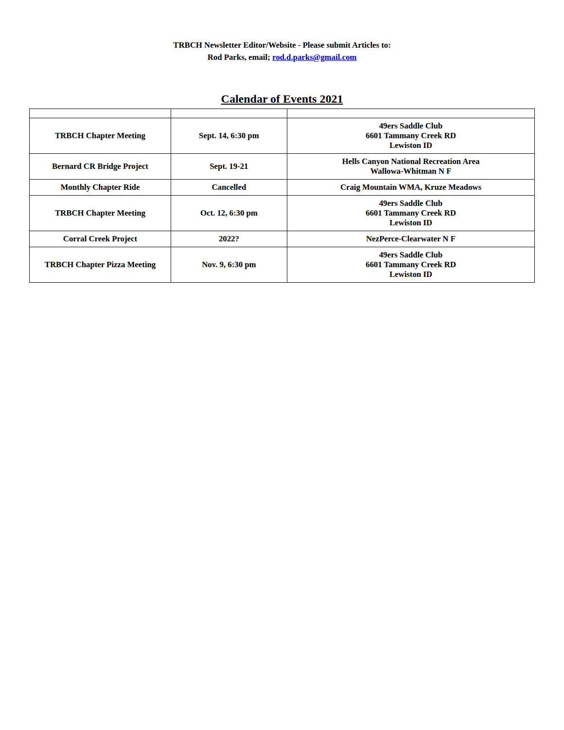TRBCH Newsletter Editor/Website - Please submit Articles to:
Rod Parks, email; rod.d.parks@gmail.com
Calendar of Events 2021
| TRBCH Chapter Meeting | Sept. 14, 6:30 pm | 49ers Saddle Club 6601 Tammany Creek RD Lewiston ID |
| Bernard CR Bridge Project | Sept. 19-21 | Hells Canyon National Recreation Area Wallowa-Whitman N F |
| Monthly Chapter Ride | Cancelled | Craig Mountain WMA, Kruze Meadows |
| TRBCH Chapter Meeting | Oct. 12, 6:30 pm | 49ers Saddle Club 6601 Tammany Creek RD Lewiston ID |
| Corral Creek Project | 2022? | NezPerce-Clearwater N F |
| TRBCH Chapter Pizza Meeting | Nov. 9, 6:30 pm | 49ers Saddle Club 6601 Tammany Creek RD Lewiston ID |